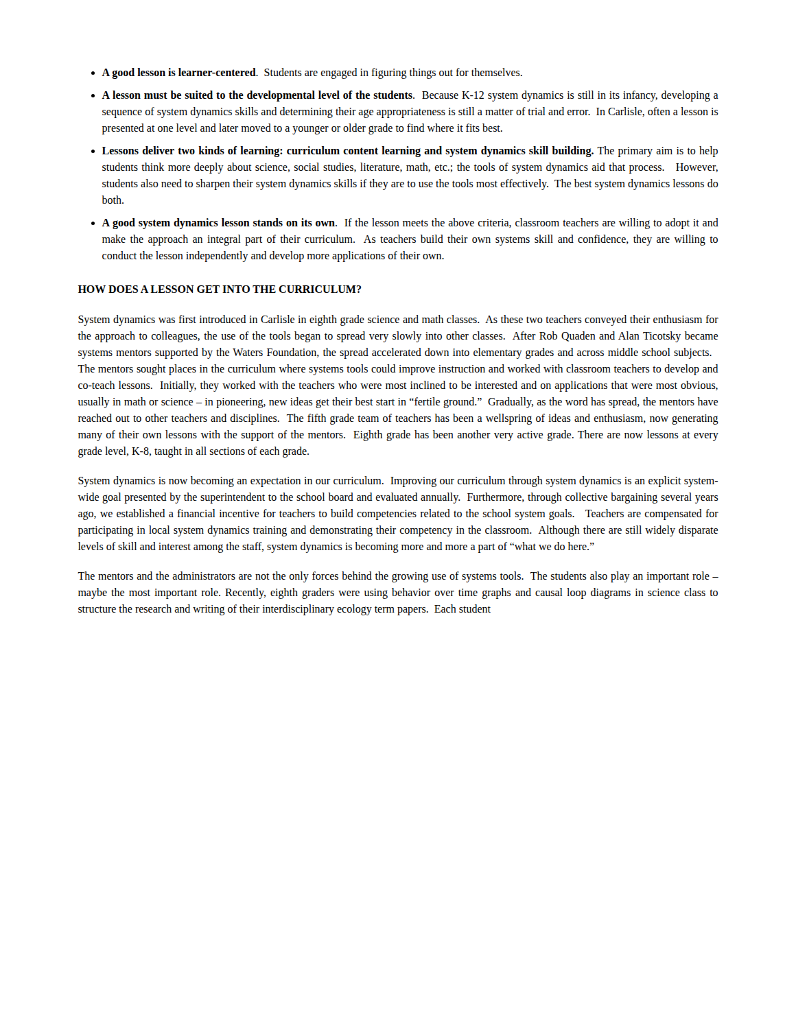A good lesson is learner-centered. Students are engaged in figuring things out for themselves.
A lesson must be suited to the developmental level of the students. Because K-12 system dynamics is still in its infancy, developing a sequence of system dynamics skills and determining their age appropriateness is still a matter of trial and error. In Carlisle, often a lesson is presented at one level and later moved to a younger or older grade to find where it fits best.
Lessons deliver two kinds of learning: curriculum content learning and system dynamics skill building. The primary aim is to help students think more deeply about science, social studies, literature, math, etc.; the tools of system dynamics aid that process. However, students also need to sharpen their system dynamics skills if they are to use the tools most effectively. The best system dynamics lessons do both.
A good system dynamics lesson stands on its own. If the lesson meets the above criteria, classroom teachers are willing to adopt it and make the approach an integral part of their curriculum. As teachers build their own systems skill and confidence, they are willing to conduct the lesson independently and develop more applications of their own.
How does a lesson get into the curriculum?
System dynamics was first introduced in Carlisle in eighth grade science and math classes. As these two teachers conveyed their enthusiasm for the approach to colleagues, the use of the tools began to spread very slowly into other classes. After Rob Quaden and Alan Ticotsky became systems mentors supported by the Waters Foundation, the spread accelerated down into elementary grades and across middle school subjects. The mentors sought places in the curriculum where systems tools could improve instruction and worked with classroom teachers to develop and co-teach lessons. Initially, they worked with the teachers who were most inclined to be interested and on applications that were most obvious, usually in math or science – in pioneering, new ideas get their best start in “fertile ground.” Gradually, as the word has spread, the mentors have reached out to other teachers and disciplines. The fifth grade team of teachers has been a wellspring of ideas and enthusiasm, now generating many of their own lessons with the support of the mentors. Eighth grade has been another very active grade. There are now lessons at every grade level, K-8, taught in all sections of each grade.
System dynamics is now becoming an expectation in our curriculum. Improving our curriculum through system dynamics is an explicit system-wide goal presented by the superintendent to the school board and evaluated annually. Furthermore, through collective bargaining several years ago, we established a financial incentive for teachers to build competencies related to the school system goals. Teachers are compensated for participating in local system dynamics training and demonstrating their competency in the classroom. Although there are still widely disparate levels of skill and interest among the staff, system dynamics is becoming more and more a part of “what we do here.”
The mentors and the administrators are not the only forces behind the growing use of systems tools. The students also play an important role – maybe the most important role. Recently, eighth graders were using behavior over time graphs and causal loop diagrams in science class to structure the research and writing of their interdisciplinary ecology term papers. Each student